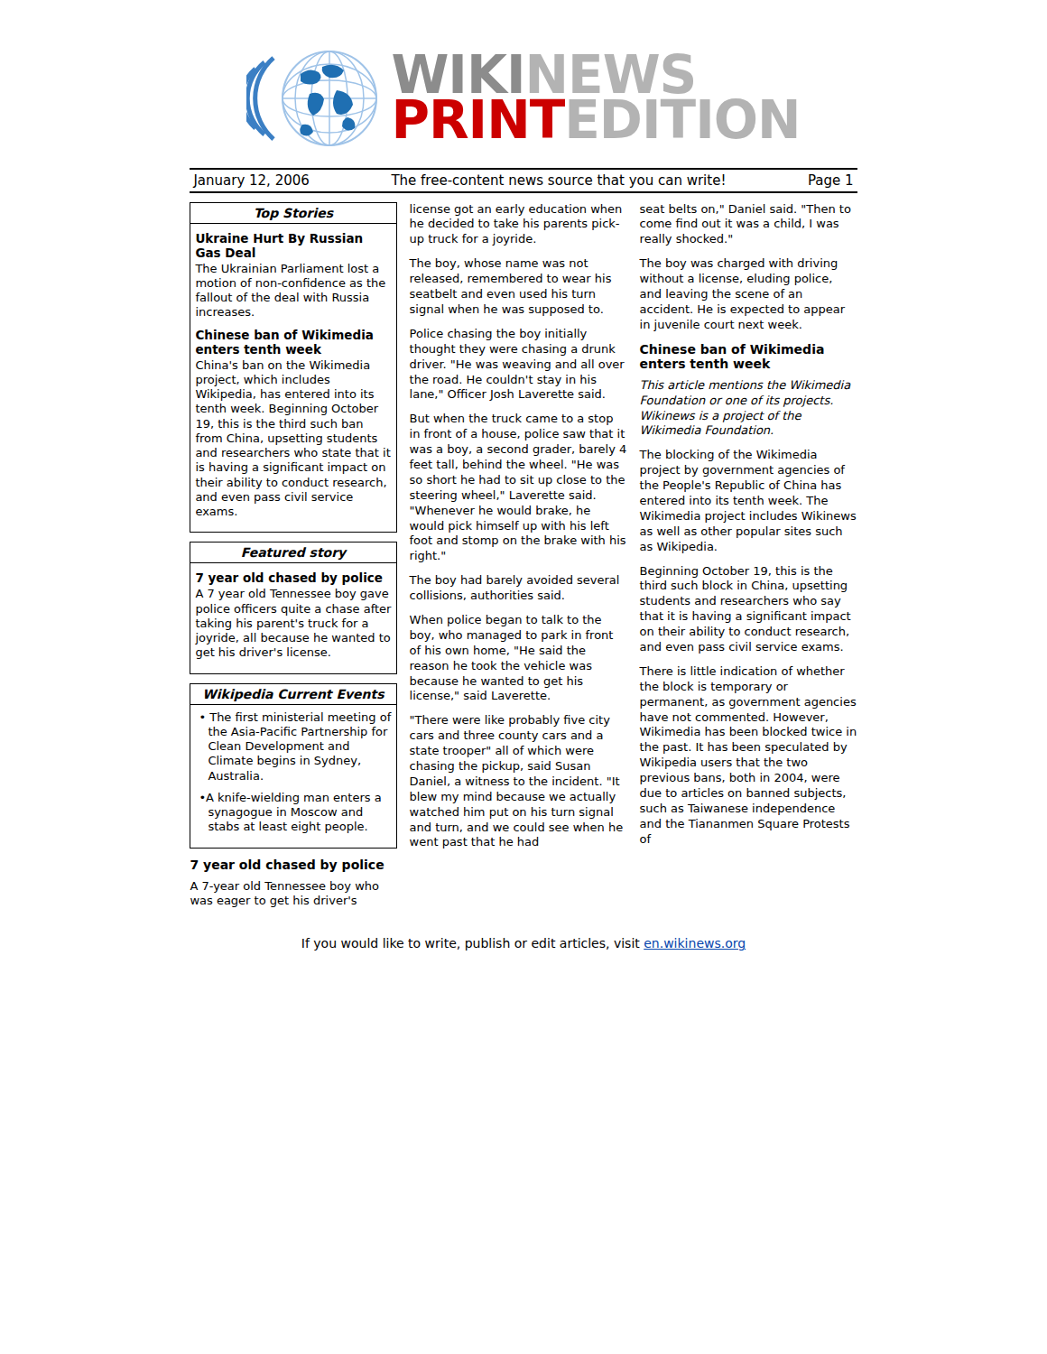WIKI NEWS
PRINT EDITION
January 12, 2006
The free-content news source that you can write!
Page 1
Top Stories
Ukraine Hurt By Russian Gas Deal
The Ukrainian Parliament lost a motion of non-confidence as the fallout of the deal with Russia increases.
Chinese ban of Wikimedia enters tenth week
China's ban on the Wikimedia project, which includes Wikipedia, has entered into its tenth week. Beginning October 19, this is the third such ban from China, upsetting students and researchers who state that it is having a significant impact on their ability to conduct research, and even pass civil service exams.
Featured story
7 year old chased by police
A 7 year old Tennessee boy gave police officers quite a chase after taking his parent's truck for a joyride, all because he wanted to get his driver's license.
Wikipedia Current Events
• The first ministerial meeting of the Asia-Pacific Partnership for Clean Development and Climate begins in Sydney, Australia.
•A knife-wielding man enters a synagogue in Moscow and stabs at least eight people.
7 year old chased by police
A 7-year old Tennessee boy who was eager to get his driver's
license got an early education when he decided to take his parents pick-up truck for a joyride.
The boy, whose name was not released, remembered to wear his seatbelt and even used his turn signal when he was supposed to.
Police chasing the boy initially thought they were chasing a drunk driver. "He was weaving and all over the road. He couldn't stay in his lane," Officer Josh Laverette said.
But when the truck came to a stop in front of a house, police saw that it was a boy, a second grader, barely 4 feet tall, behind the wheel. "He was so short he had to sit up close to the steering wheel," Laverette said. "Whenever he would brake, he would pick himself up with his left foot and stomp on the brake with his right."
The boy had barely avoided several collisions, authorities said.
When police began to talk to the boy, who managed to park in front of his own home, "He said the reason he took the vehicle was because he wanted to get his license," said Laverette.
"There were like probably five city cars and three county cars and a state trooper" all of which were chasing the pickup, said Susan Daniel, a witness to the incident. "It blew my mind because we actually watched him put on his turn signal and turn, and we could see when he went past that he had
seat belts on," Daniel said. "Then to come find out it was a child, I was really shocked."
The boy was charged with driving without a license, eluding police, and leaving the scene of an accident. He is expected to appear in juvenile court next week.
Chinese ban of Wikimedia enters tenth week
This article mentions the Wikimedia Foundation or one of its projects. Wikinews is a project of the Wikimedia Foundation.
The blocking of the Wikimedia project by government agencies of the People's Republic of China has entered into its tenth week. The Wikimedia project includes Wikinews as well as other popular sites such as Wikipedia.
Beginning October 19, this is the third such block in China, upsetting students and researchers who say that it is having a significant impact on their ability to conduct research, and even pass civil service exams.
There is little indication of whether the block is temporary or permanent, as government agencies have not commented. However, Wikimedia has been blocked twice in the past. It has been speculated by Wikipedia users that the two previous bans, both in 2004, were due to articles on banned subjects, such as Taiwanese independence and the Tiananmen Square Protests of
If you would like to write, publish or edit articles, visit en.wikinews.org